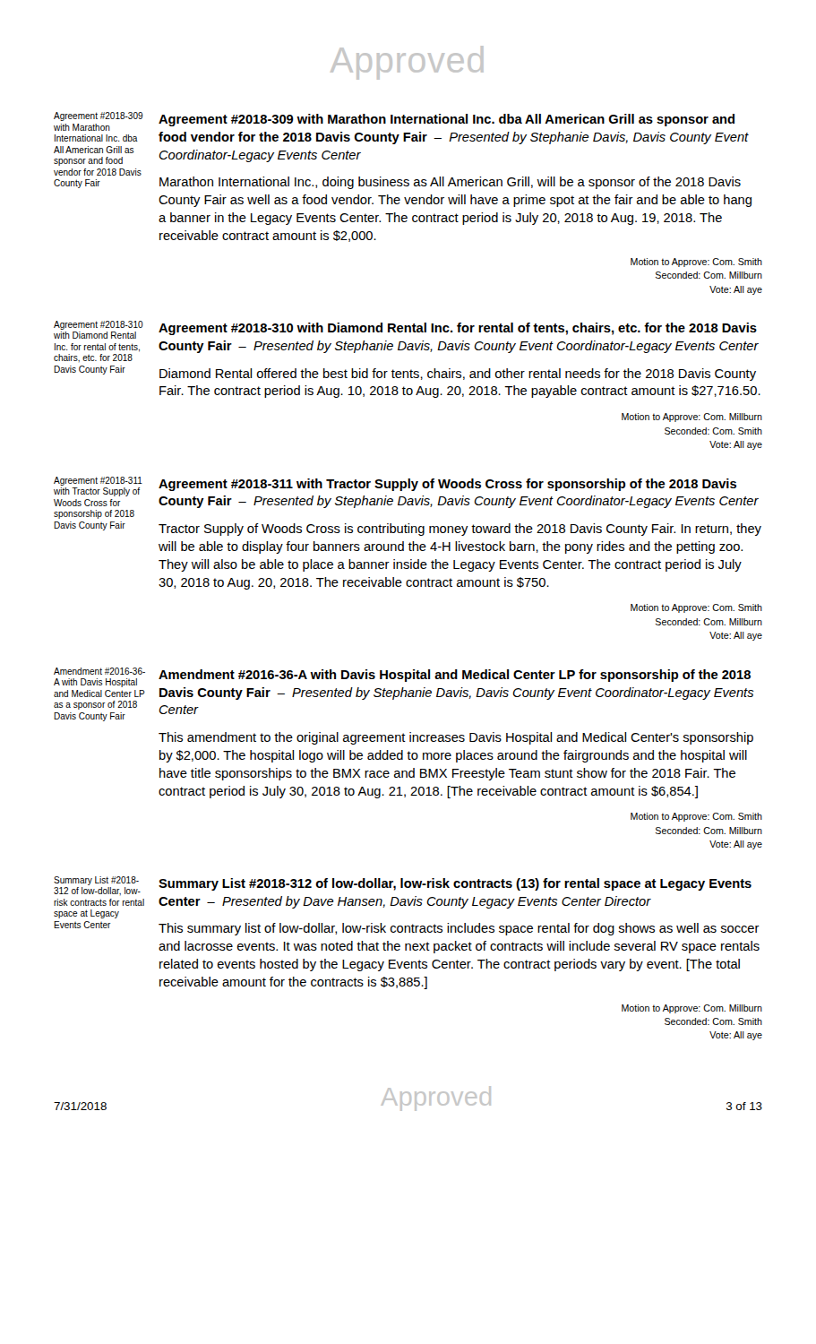Approved
Agreement #2018-309 with Marathon International Inc. dba All American Grill as sponsor and food vendor for 2018 Davis County Fair
Agreement #2018-309 with Marathon International Inc. dba All American Grill as sponsor and food vendor for the 2018 Davis County Fair – Presented by Stephanie Davis, Davis County Event Coordinator-Legacy Events Center
Marathon International Inc., doing business as All American Grill, will be a sponsor of the 2018 Davis County Fair as well as a food vendor. The vendor will have a prime spot at the fair and be able to hang a banner in the Legacy Events Center. The contract period is July 20, 2018 to Aug. 19, 2018. The receivable contract amount is $2,000.
Motion to Approve: Com. Smith
Seconded: Com. Millburn
Vote: All aye
Agreement #2018-310 with Diamond Rental Inc. for rental of tents, chairs, etc. for 2018 Davis County Fair
Agreement #2018-310 with Diamond Rental Inc. for rental of tents, chairs, etc. for the 2018 Davis County Fair – Presented by Stephanie Davis, Davis County Event Coordinator-Legacy Events Center
Diamond Rental offered the best bid for tents, chairs, and other rental needs for the 2018 Davis County Fair. The contract period is Aug. 10, 2018 to Aug. 20, 2018. The payable contract amount is $27,716.50.
Motion to Approve: Com. Millburn
Seconded: Com. Smith
Vote: All aye
Agreement #2018-311 with Tractor Supply of Woods Cross for sponsorship of 2018 Davis County Fair
Agreement #2018-311 with Tractor Supply of Woods Cross for sponsorship of the 2018 Davis County Fair – Presented by Stephanie Davis, Davis County Event Coordinator-Legacy Events Center
Tractor Supply of Woods Cross is contributing money toward the 2018 Davis County Fair. In return, they will be able to display four banners around the 4-H livestock barn, the pony rides and the petting zoo. They will also be able to place a banner inside the Legacy Events Center. The contract period is July 30, 2018 to Aug. 20, 2018. The receivable contract amount is $750.
Motion to Approve: Com. Smith
Seconded: Com. Millburn
Vote: All aye
Amendment #2016-36-A with Davis Hospital and Medical Center LP as a sponsor of 2018 Davis County Fair
Amendment #2016-36-A with Davis Hospital and Medical Center LP for sponsorship of the 2018 Davis County Fair – Presented by Stephanie Davis, Davis County Event Coordinator-Legacy Events Center
This amendment to the original agreement increases Davis Hospital and Medical Center's sponsorship by $2,000. The hospital logo will be added to more places around the fairgrounds and the hospital will have title sponsorships to the BMX race and BMX Freestyle Team stunt show for the 2018 Fair. The contract period is July 30, 2018 to Aug. 21, 2018. [The receivable contract amount is $6,854.]
Motion to Approve: Com. Smith
Seconded: Com. Millburn
Vote: All aye
Summary List #2018-312 of low-dollar, low-risk contracts for rental space at Legacy Events Center
Summary List #2018-312 of low-dollar, low-risk contracts (13) for rental space at Legacy Events Center – Presented by Dave Hansen, Davis County Legacy Events Center Director
This summary list of low-dollar, low-risk contracts includes space rental for dog shows as well as soccer and lacrosse events. It was noted that the next packet of contracts will include several RV space rentals related to events hosted by the Legacy Events Center. The contract periods vary by event. [The total receivable amount for the contracts is $3,885.]
Motion to Approve: Com. Millburn
Seconded: Com. Smith
Vote: All aye
7/31/2018
Approved
3 of 13